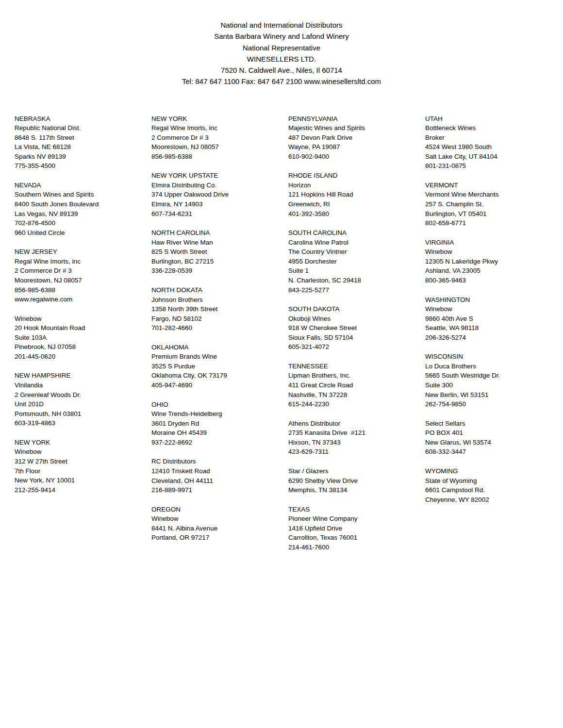National and International Distributors
Santa Barbara Winery and Lafond Winery
National Representative
WINESELLERS LTD.
7520 N. Caldwell Ave., Niles, Il 60714
Tel: 847 647 1100 Fax: 847 647 2100 www.winesellersltd.com
NEBRASKA
Republic National Dist.
8648 S. 117th Street
La Vista, NE 68128
Sparks NV 89139
775-355-4500
NEVADA
Southern Wines and Spirits
8400 South Jones Boulevard
Las Vegas, NV 89139
702-876-4500
960 United Circle
NEW JERSEY
Regal Wine Imorts, inc
2 Commerce Dr # 3
Moorestown, NJ 08057
856-985-6388
www.regalwine.com
Winebow
20 Hook Mountain Road
Suite 103A
Pinebrook, NJ 07058
201-445-0620
NEW HAMPSHIRE
Vinilandia
2 Greenleaf Woods Dr.
Unit 201D
Portsmouth, NH 03801
603-319-4863
NEW YORK
Winebow
312 W 27th Street
7th Floor
New York, NY 10001
212-255-9414
NEW YORK
Regal Wine Imorts, inc
2 Commerce Dr # 3
Moorestown, NJ 08057
856-985-6388
NEW YORK UPSTATE
Elmira Distributing Co.
374 Upper Oakwood Drive
Elmira, NY 14903
607-734-6231
NORTH CAROLINA
Haw River Wine Man
825 S Worth Street
Burlington, BC 27215
336-228-0539
NORTH DOKATA
Johnson Brothers
1358 North 39th Street
Fargo, ND 58102
701-282-4660
OKLAHOMA
Premium Brands Wine
3525 S Purdue
Oklahoma City, OK 73179
405-947-4690
OHIO
Wine Trends-Heidelberg
3601 Dryden Rd
Moraine OH 45439
937-222-8692
RC Distributors
12410 Triskett Road
Cleveland, OH 44111
216-889-9971
OREGON
Winebow
8441 N. Albina Avenue
Portland, OR 97217
PENNSYLVANIA
Majestic Wines and Spirits
487 Devon Park Drive
Wayne, PA 19087
610-902-9400
RHODE ISLAND
Horizon
121 Hopkins Hill Road
Greenwich, RI
401-392-3580
SOUTH CAROLINA
Carolina Wine Patrol
The Country Vintner
4955 Dorchester
Suite 1
N. Charleston, SC 29418
843-225-5277
SOUTH DAKOTA
Okoboji Wines
918 W Cherokee Street
Sioux Falls, SD 57104
605-321-4072
TENNESSEE
Lipman Brothers, Inc.
411 Great Circle Road
Nashville, TN 37228
615-244-2230
Athens Distributor
2735 Kanasita Drive #121
Hixson, TN 37343
423-629-7311
Star / Glazers
6290 Shelby View Drive
Memphis, TN 38134
TEXAS
Pioneer Wine Company
1416 Upfield Drive
Carrollton, Texas 76001
214-461-7600
UTAH
Bottleneck Wines
Broker
4524 West 1980 South
Salt Lake City, UT 84104
801-231-0875
VERMONT
Vermont Wine Merchants
257 S. Champlin St.
Burlington, VT 05401
802-658-6771
VIRGINIA
Winebow
12305 N Lakeridge Pkwy
Ashland, VA 23005
800-365-9463
WASHINGTON
Winebow
9860 40th Ave S
Seattle, WA 98118
206-326-5274
WISCONSIN
Lo Duca Brothers
5665 South Westridge Dr.
Suite 300
New Berlin, WI 53151
262-754-9850
Select Sellars
PO BOX 401
New Glarus, WI 53574
608-332-3447
WYOMING
State of Wyoming
6601 Campstool Rd.
Cheyenne, WY 82002